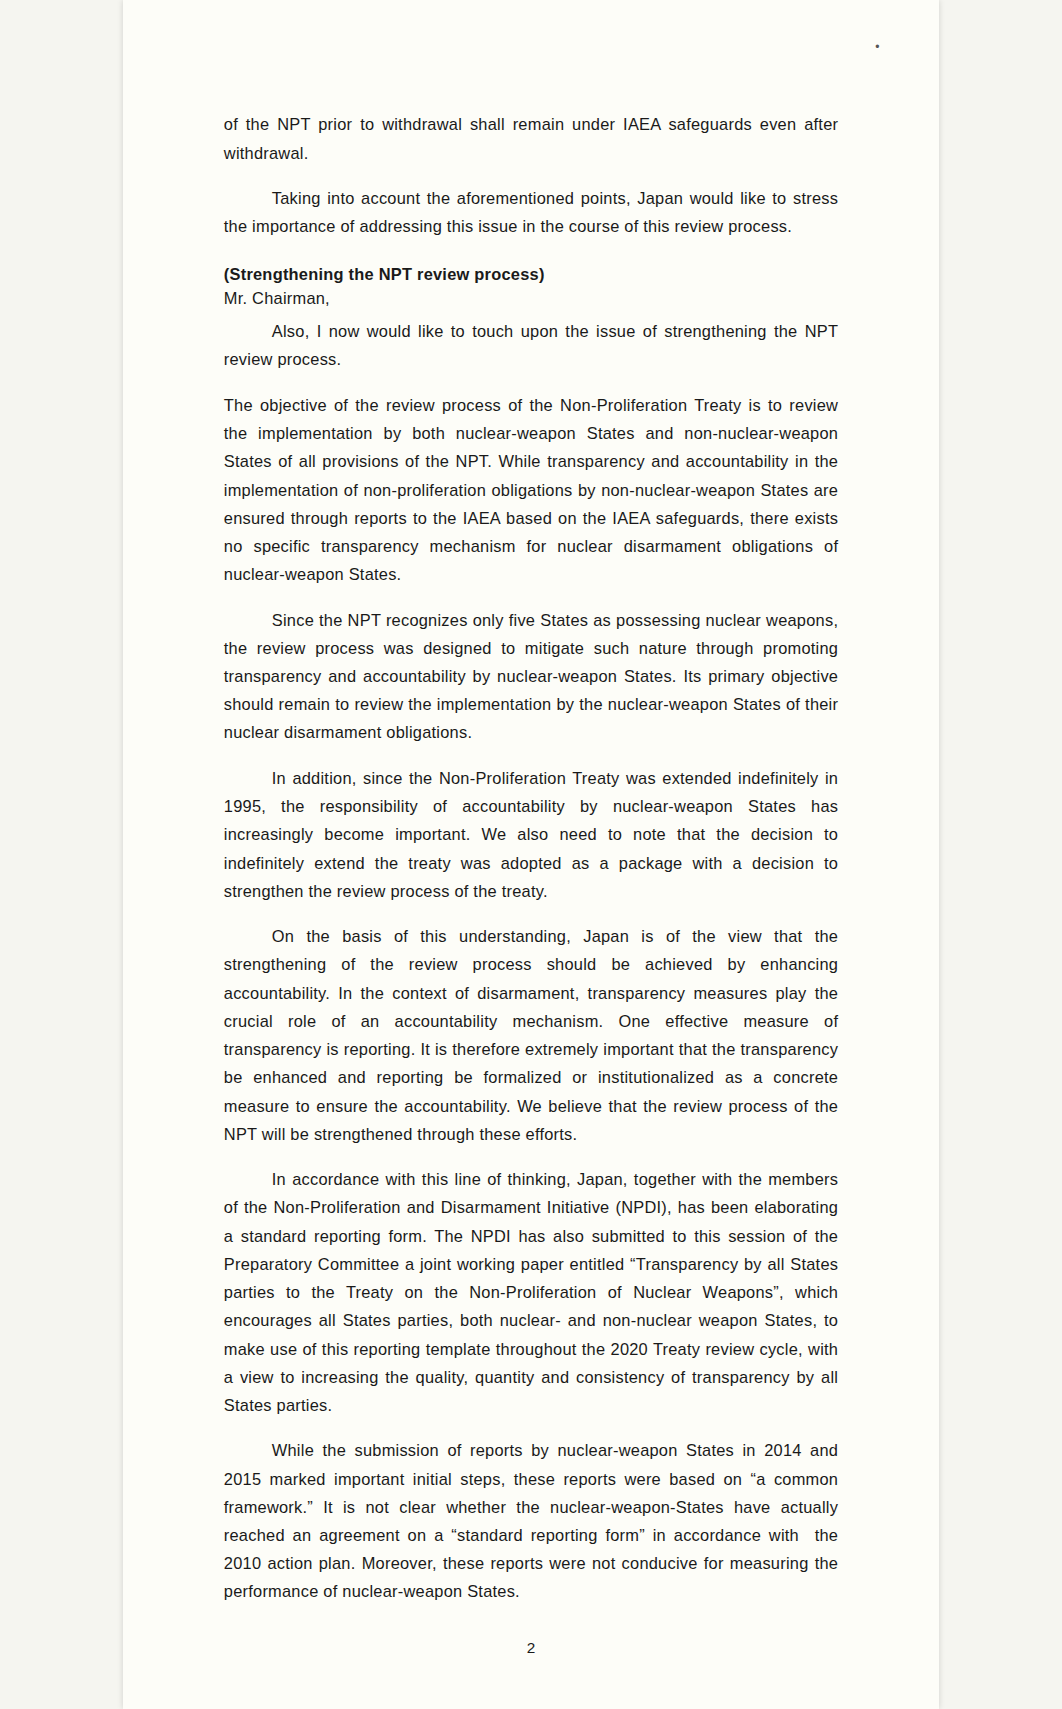•
of the NPT prior to withdrawal shall remain under IAEA safeguards even after withdrawal.
Taking into account the aforementioned points, Japan would like to stress the importance of addressing this issue in the course of this review process.
(Strengthening the NPT review process)
Mr. Chairman,
Also, I now would like to touch upon the issue of strengthening the NPT review process.
The objective of the review process of the Non-Proliferation Treaty is to review the implementation by both nuclear-weapon States and non-nuclear-weapon States of all provisions of the NPT. While transparency and accountability in the implementation of non-proliferation obligations by non-nuclear-weapon States are ensured through reports to the IAEA based on the IAEA safeguards, there exists no specific transparency mechanism for nuclear disarmament obligations of nuclear-weapon States.
Since the NPT recognizes only five States as possessing nuclear weapons, the review process was designed to mitigate such nature through promoting transparency and accountability by nuclear-weapon States. Its primary objective should remain to review the implementation by the nuclear-weapon States of their nuclear disarmament obligations.
In addition, since the Non-Proliferation Treaty was extended indefinitely in 1995, the responsibility of accountability by nuclear-weapon States has increasingly become important. We also need to note that the decision to indefinitely extend the treaty was adopted as a package with a decision to strengthen the review process of the treaty.
On the basis of this understanding, Japan is of the view that the strengthening of the review process should be achieved by enhancing accountability. In the context of disarmament, transparency measures play the crucial role of an accountability mechanism. One effective measure of transparency is reporting. It is therefore extremely important that the transparency be enhanced and reporting be formalized or institutionalized as a concrete measure to ensure the accountability. We believe that the review process of the NPT will be strengthened through these efforts.
In accordance with this line of thinking, Japan, together with the members of the Non-Proliferation and Disarmament Initiative (NPDI), has been elaborating a standard reporting form. The NPDI has also submitted to this session of the Preparatory Committee a joint working paper entitled “Transparency by all States parties to the Treaty on the Non-Proliferation of Nuclear Weapons”, which encourages all States parties, both nuclear- and non-nuclear weapon States, to make use of this reporting template throughout the 2020 Treaty review cycle, with a view to increasing the quality, quantity and consistency of transparency by all States parties.
While the submission of reports by nuclear-weapon States in 2014 and 2015 marked important initial steps, these reports were based on “a common framework.” It is not clear whether the nuclear-weapon-States have actually reached an agreement on a “standard reporting form” in accordance with the 2010 action plan. Moreover, these reports were not conducive for measuring the performance of nuclear-weapon States.
2